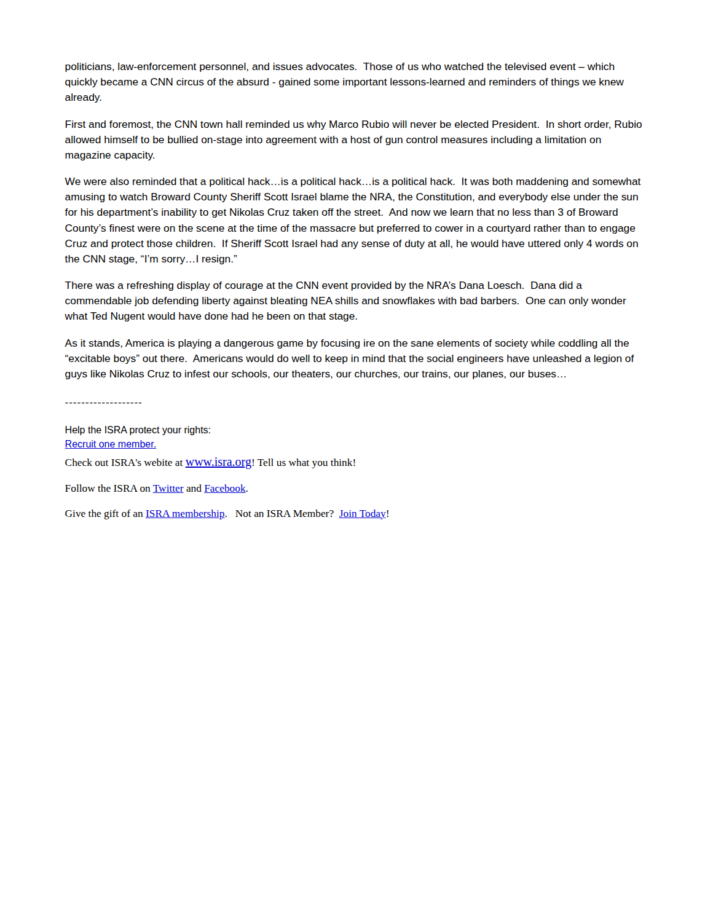politicians, law-enforcement personnel, and issues advocates. Those of us who watched the televised event – which quickly became a CNN circus of the absurd - gained some important lessons-learned and reminders of things we knew already.
First and foremost, the CNN town hall reminded us why Marco Rubio will never be elected President. In short order, Rubio allowed himself to be bullied on-stage into agreement with a host of gun control measures including a limitation on magazine capacity.
We were also reminded that a political hack…is a political hack…is a political hack. It was both maddening and somewhat amusing to watch Broward County Sheriff Scott Israel blame the NRA, the Constitution, and everybody else under the sun for his department’s inability to get Nikolas Cruz taken off the street. And now we learn that no less than 3 of Broward County’s finest were on the scene at the time of the massacre but preferred to cower in a courtyard rather than to engage Cruz and protect those children. If Sheriff Scott Israel had any sense of duty at all, he would have uttered only 4 words on the CNN stage, “I’m sorry…I resign.”
There was a refreshing display of courage at the CNN event provided by the NRA’s Dana Loesch. Dana did a commendable job defending liberty against bleating NEA shills and snowflakes with bad barbers. One can only wonder what Ted Nugent would have done had he been on that stage.
As it stands, America is playing a dangerous game by focusing ire on the sane elements of society while coddling all the “excitable boys” out there. Americans would do well to keep in mind that the social engineers have unleashed a legion of guys like Nikolas Cruz to infest our schools, our theaters, our churches, our trains, our planes, our buses…
-------------------
Help the ISRA protect your rights:
Recruit one member.
Check out ISRA's webite at www.isra.org! Tell us what you think!
Follow the ISRA on Twitter and Facebook.
Give the gift of an ISRA membership. Not an ISRA Member? Join Today!